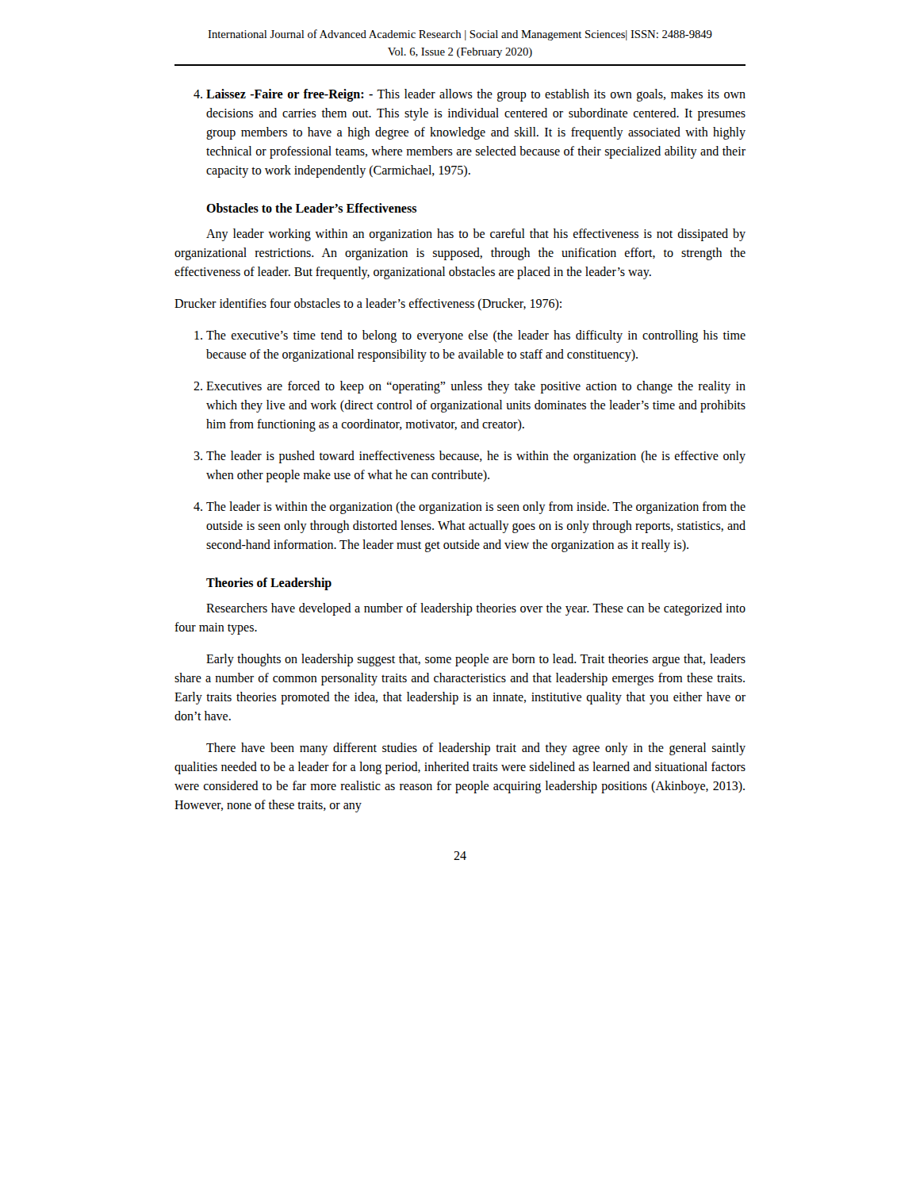International Journal of Advanced Academic Research | Social and Management Sciences| ISSN: 2488-9849 Vol. 6, Issue 2 (February 2020)
Laissez -Faire or free-Reign: - This leader allows the group to establish its own goals, makes its own decisions and carries them out. This style is individual centered or subordinate centered. It presumes group members to have a high degree of knowledge and skill. It is frequently associated with highly technical or professional teams, where members are selected because of their specialized ability and their capacity to work independently (Carmichael, 1975).
Obstacles to the Leader’s Effectiveness
Any leader working within an organization has to be careful that his effectiveness is not dissipated by organizational restrictions. An organization is supposed, through the unification effort, to strength the effectiveness of leader. But frequently, organizational obstacles are placed in the leader’s way.
Drucker identifies four obstacles to a leader’s effectiveness (Drucker, 1976):
The executive’s time tend to belong to everyone else (the leader has difficulty in controlling his time because of the organizational responsibility to be available to staff and constituency).
Executives are forced to keep on “operating” unless they take positive action to change the reality in which they live and work (direct control of organizational units dominates the leader’s time and prohibits him from functioning as a coordinator, motivator, and creator).
The leader is pushed toward ineffectiveness because, he is within the organization (he is effective only when other people make use of what he can contribute).
The leader is within the organization (the organization is seen only from inside. The organization from the outside is seen only through distorted lenses. What actually goes on is only through reports, statistics, and second-hand information. The leader must get outside and view the organization as it really is).
Theories of Leadership
Researchers have developed a number of leadership theories over the year. These can be categorized into four main types.
Early thoughts on leadership suggest that, some people are born to lead. Trait theories argue that, leaders share a number of common personality traits and characteristics and that leadership emerges from these traits. Early traits theories promoted the idea, that leadership is an innate, institutive quality that you either have or don’t have.
There have been many different studies of leadership trait and they agree only in the general saintly qualities needed to be a leader for a long period, inherited traits were sidelined as learned and situational factors were considered to be far more realistic as reason for people acquiring leadership positions (Akinboye, 2013). However, none of these traits, or any
24